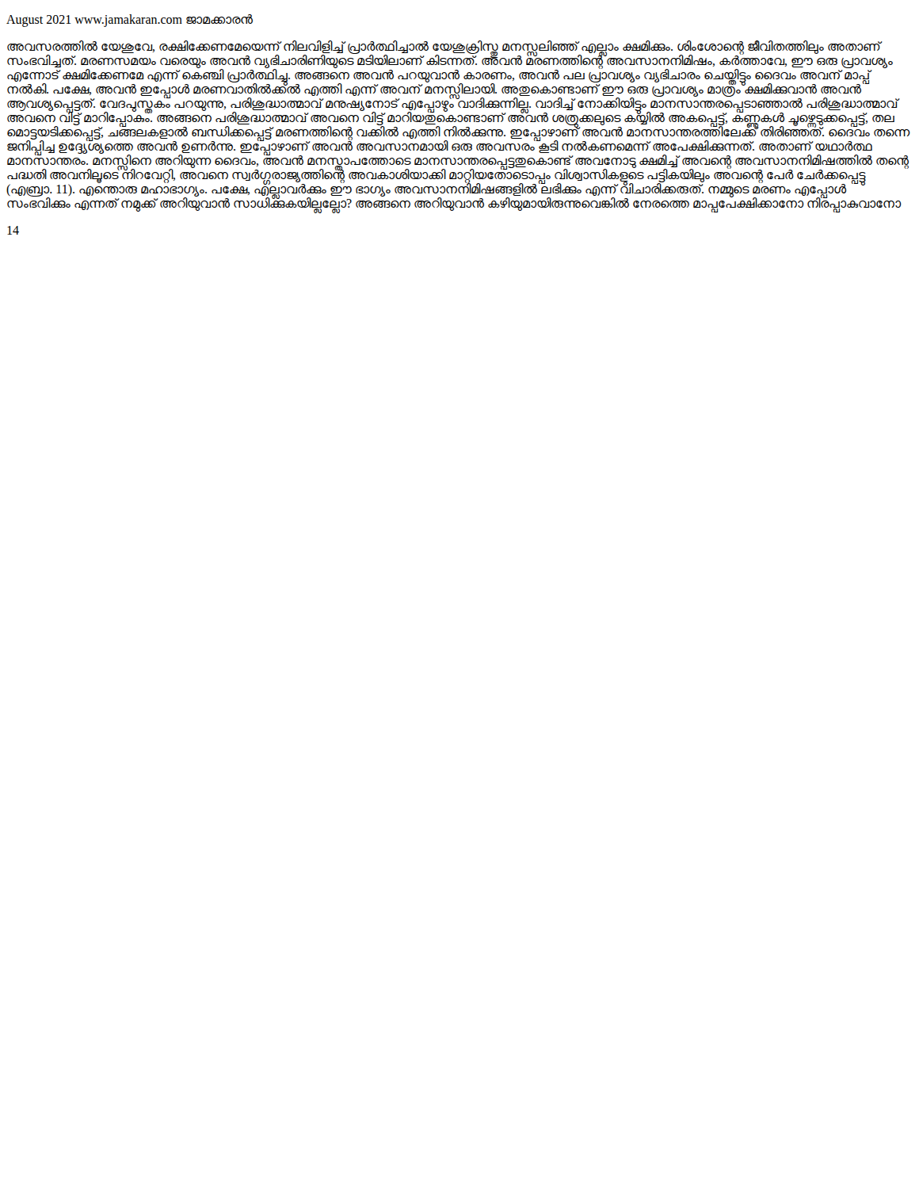August 2021 www.jamakaran.com ജാമക്കാരൻ
അവസരത്തിൽ യേശുവേ, രക്ഷിക്കേണമേയെന്ന് നിലവിളിച്ച് പ്രാർത്ഥിച്ചാൽ യേശുക്രിസ്തു മനസ്സലിഞ്ഞ് എല്ലാം ക്ഷമിക്കും. ശിംശോന്റെ ജീവിതത്തിലും അതാണ് സംഭവിച്ചത്. മരണസമയം വരെയും അവൻ വ്യഭിചാരിണിയുടെ മടിയിലാണ് കിടന്നത്. അവൻ മരണത്തിന്റെ അവസാനനിമിഷം, കർത്താവേ, ഈ ഒരു പ്രാവശ്യം എന്നോട് ക്ഷമിക്കേണമേ എന്ന് കെഞ്ചി പ്രാർത്ഥിച്ചു. അങ്ങനെ അവൻ പറയുവാൻ കാരണം, അവൻ പല പ്രാവശ്യം വ്യഭിചാരം ചെയ്തിട്ടും ദൈവം അവന് മാപ്പ് നൽകി. പക്ഷേ, അവൻ ഇപ്പോൾ മരണവാതിൽക്കൽ എത്തി എന്ന് അവന് മനസ്സിലായി. അതുകൊണ്ടാണ് ഈ ഒരു പ്രാവശ്യം മാത്രം ക്ഷമിക്കുവാൻ അവൻ ആവശ്യപ്പെട്ടത്. വേദപുസ്തകം പറയുന്നു, പരിശുദ്ധാത്മാവ് മനുഷ്യനോട് എപ്പോഴും വാദിക്കുന്നില്ല. വാദിച്ച് നോക്കിയിട്ടും മാനസാന്തരപ്പെടാഞ്ഞാൽ പരിശുദ്ധാത്മാവ് അവനെ വിട്ട് മാറിപ്പോകും. അങ്ങനെ പരിശുദ്ധാത്മാവ് അവനെ വിട്ട് മാറിയതുകൊണ്ടാണ് അവൻ ശത്രുക്കലുടെ കയ്യിൽ അകപ്പെട്ട്, കണ്ണുകൾ ചൂഴ്ന്നെടുക്കപ്പെട്ട്, തല മൊട്ടയടിക്കപ്പെട്ട്, ചങ്ങലകളാൽ ബന്ധിക്കപ്പെട്ട് മരണത്തിന്റെ വക്കിൽ എത്തി നിൽക്കുന്നു. ഇപ്പോഴാണ് അവൻ മാനസാന്തരത്തിലേക്ക് തിരിഞ്ഞത്. ദൈവം തന്നെ ജനിപ്പിച്ച ഉദ്ദ്യേശ്യത്തെ അവൻ ഉണർന്നു. ഇപ്പോഴാണ് അവൻ അവസാനമായി ഒരു അവസരം കൂടി നൽകണമെന്ന് അപേക്ഷിക്കുന്നത്. അതാണ് യഥാർത്ഥ മാനസാന്തരം. മനസ്സിനെ അറിയുന്ന ദൈവം, അവൻ മനസ്താപത്തോടെ മാനസാന്തരപ്പെട്ടതുകൊണ്ട് അവനോടു ക്ഷമിച്ച് അവന്റെ അവസാനനിമിഷത്തിൽ തന്റെ പദ്ധതി അവനിലൂടെ നിറവേറ്റി, അവനെ സ്വർഗ്ഗരാജ്യത്തിന്റെ അവകാശിയാക്കി മാറ്റിയതോടൊപ്പം വിശ്വാസികളുടെ പട്ടികയിലും അവന്റെ പേർ ചേർക്കപ്പെട്ടു (എബ്രാ. 11). എന്തൊരു മഹാഭാഗ്യം. പക്ഷേ, എല്ലാവർക്കും ഈ ഭാഗ്യം അവസാനനിമിഷങ്ങളിൽ ലഭിക്കും എന്ന് വിചാരിക്കരുത്. നമ്മുടെ മരണം എപ്പോൾ സംഭവിക്കും എന്നത് നമുക്ക് അറിയുവാൻ സാധിക്കുകയില്ലല്ലോ? അങ്ങനെ അറിയുവാൻ കഴിയുമായിരുന്നുവെങ്കിൽ നേരത്തെ മാപ്പപേക്ഷിക്കാനോ നിരപ്പാകുവാനോ
14